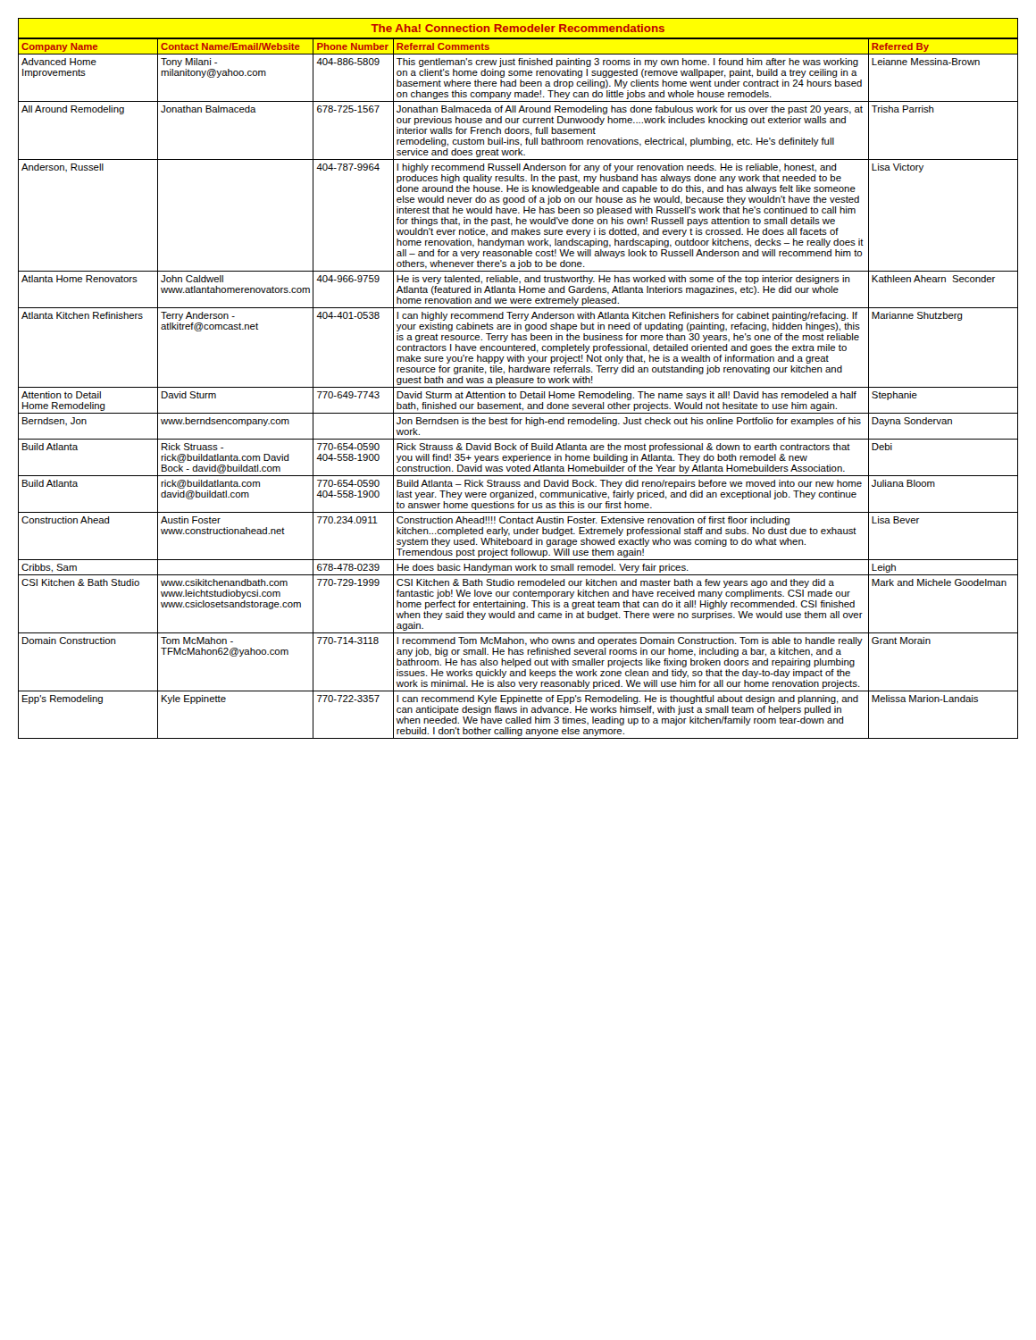The Aha! Connection Remodeler Recommendations
| Company Name | Contact Name/Email/Website | Phone Number | Referral Comments | Referred By |
| --- | --- | --- | --- | --- |
| Advanced Home Improvements | Tony Milani - milanitony@yahoo.com | 404-886-5809 | This gentleman's crew just finished painting 3 rooms in my own home. I found him after he was working on a client's home doing some renovating I suggested (remove wallpaper, paint, build a trey ceiling in a basement where there had been a drop ceiling). My clients home went under contract in 24 hours based on changes this company made!. They can do little jobs and whole house remodels. | Leianne Messina-Brown |
| All Around Remodeling | Jonathan Balmaceda | 678-725-1567 | Jonathan Balmaceda of All Around Remodeling has done fabulous work for us over the past 20 years, at our previous house and our current Dunwoody home....work includes knocking out exterior walls and interior walls for French doors, full basement remodeling, custom buil-ins, full bathroom renovations, electrical, plumbing, etc. He's definitely full service and does great work. | Trisha Parrish |
| Anderson, Russell | | 404-787-9964 | I highly recommend Russell Anderson for any of your renovation needs. He is reliable, honest, and produces high quality results. In the past, my husband has always done any work that needed to be done around the house. He is knowledgeable and capable to do this, and has always felt like someone else would never do as good of a job on our house as he would, because they wouldn't have the vested interest that he would have. He has been so pleased with Russell's work that he's continued to call him for things that, in the past, he would've done on his own! Russell pays attention to small details we wouldn't ever notice, and makes sure every i is dotted, and every t is crossed. He does all facets of home renovation, handyman work, landscaping, hardscaping, outdoor kitchens, decks – he really does it all – and for a very reasonable cost! We will always look to Russell Anderson and will recommend him to others, whenever there's a job to be done. | Lisa Victory |
| Atlanta Home Renovators | John Caldwell www.atlantahomerenovators.com | 404-966-9759 | He is very talented, reliable, and trustworthy. He has worked with some of the top interior designers in Atlanta (featured in Atlanta Home and Gardens, Atlanta Interiors magazines, etc). He did our whole home renovation and we were extremely pleased. | Kathleen Ahearn Seconder |
| Atlanta Kitchen Refinishers | Terry Anderson - atlkitref@comcast.net | 404-401-0538 | I can highly recommend Terry Anderson with Atlanta Kitchen Refinishers for cabinet painting/refacing. If your existing cabinets are in good shape but in need of updating (painting, refacing, hidden hinges), this is a great resource. Terry has been in the business for more than 30 years, he's one of the most reliable contractors I have encountered, completely professional, detailed oriented and goes the extra mile to make sure you're happy with your project! Not only that, he is a wealth of information and a great resource for granite, tile, hardware referrals. Terry did an outstanding job renovating our kitchen and guest bath and was a pleasure to work with! | Marianne Shutzberg |
| Attention to Detail Home Remodeling | David Sturm | 770-649-7743 | David Sturm at Attention to Detail Home Remodeling. The name says it all! David has remodeled a half bath, finished our basement, and done several other projects. Would not hesitate to use him again. | Stephanie |
| Berndsen, Jon | www.berndsencompany.com | | Jon Berndsen is the best for high-end remodeling. Just check out his online Portfolio for examples of his work. | Dayna Sondervan |
| Build Atlanta | Rick Struass - rick@buildatlanta.com David Bock - david@buildatl.com | 770-654-0590 404-558-1900 | Rick Strauss & David Bock of Build Atlanta are the most professional & down to earth contractors that you will find! 35+ years experience in home building in Atlanta. They do both remodel & new construction. David was voted Atlanta Homebuilder of the Year by Atlanta Homebuilders Association. | Debi |
| Build Atlanta | rick@buildatlanta.com david@buildatl.com | 770-654-0590 404-558-1900 | Build Atlanta – Rick Strauss and David Bock. They did reno/repairs before we moved into our new home last year. They were organized, communicative, fairly priced, and did an exceptional job. They continue to answer home questions for us as this is our first home. | Juliana Bloom |
| Construction Ahead | Austin Foster www.constructionahead.net | 770.234.0911 | Construction Ahead!!!! Contact Austin Foster. Extensive renovation of first floor including kitchen...completed early, under budget. Extremely professional staff and subs. No dust due to exhaust system they used. Whiteboard in garage showed exactly who was coming to do what when. Tremendous post project followup. Will use them again! | Lisa Bever |
| Cribbs, Sam | | 678-478-0239 | He does basic Handyman work to small remodel. Very fair prices. | Leigh |
| CSI Kitchen & Bath Studio | www.csikitchenandbath.com www.leichtstudiobycsi.com www.csiclosetsandstorage.com | 770-729-1999 | CSI Kitchen & Bath Studio remodeled our kitchen and master bath a few years ago and they did a fantastic job! We love our contemporary kitchen and have received many compliments. CSI made our home perfect for entertaining. This is a great team that can do it all! Highly recommended. CSI finished when they said they would and came in at budget. There were no surprises. We would use them all over again. | Mark and Michele Goodelman |
| Domain Construction | Tom McMahon - TFMcMahon62@yahoo.com | 770-714-3118 | I recommend Tom McMahon, who owns and operates Domain Construction. Tom is able to handle really any job, big or small. He has refinished several rooms in our home, including a bar, a kitchen, and a bathroom. He has also helped out with smaller projects like fixing broken doors and repairing plumbing issues. He works quickly and keeps the work zone clean and tidy, so that the day-to-day impact of the work is minimal. He is also very reasonably priced. We will use him for all our home renovation projects. | Grant Morain |
| Epp's Remodeling | Kyle Eppinette | 770-722-3357 | I can recommend Kyle Eppinette of Epp's Remodeling. He is thoughtful about design and planning, and can anticipate design flaws in advance. He works himself, with just a small team of helpers pulled in when needed. We have called him 3 times, leading up to a major kitchen/family room tear-down and rebuild. I don't bother calling anyone else anymore. | Melissa Marion-Landais |